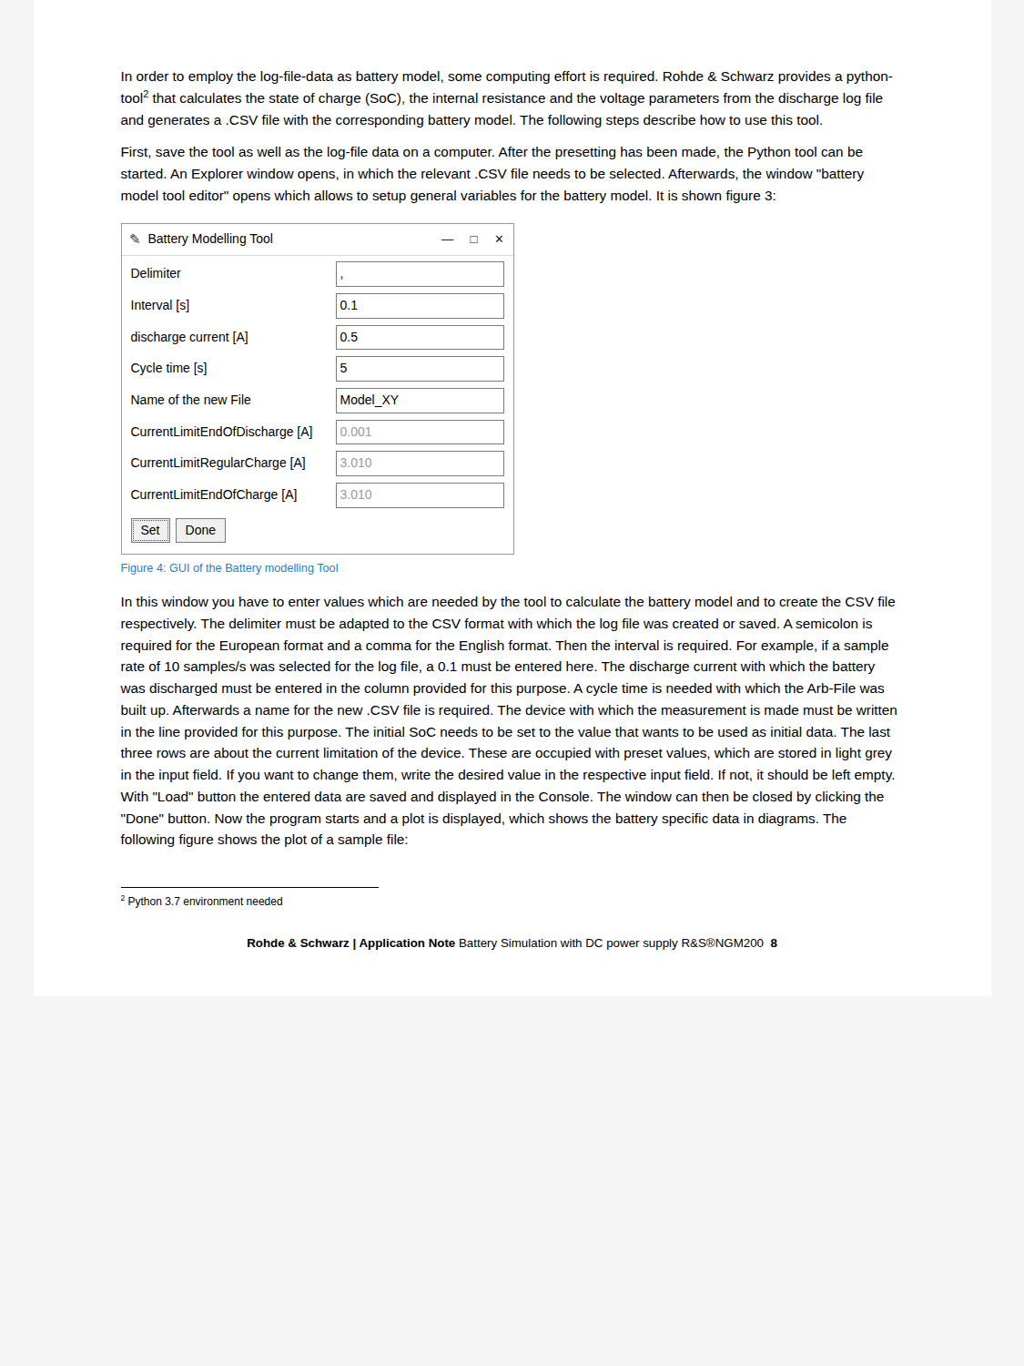In order to employ the log-file-data as battery model, some computing effort is required. Rohde & Schwarz provides a python-tool2 that calculates the state of charge (SoC), the internal resistance and the voltage parameters from the discharge log file and generates a .CSV file with the corresponding battery model. The following steps describe how to use this tool.
First, save the tool as well as the log-file data on a computer. After the presetting has been made, the Python tool can be started. An Explorer window opens, in which the relevant .CSV file needs to be selected. Afterwards, the window "battery model tool editor" opens which allows to setup general variables for the battery model. It is shown figure 3:
✎ Battery Modelling Tool — □ ✕
Delimiter ,
Interval [s] 0.1
discharge current [A] 0.5
Cycle time [s] 5
Name of the new File Model_XY
CurrentLimitEndOfDischarge [A] 0.001
CurrentLimitRegularCharge [A] 3.010
CurrentLimitEndOfCharge [A] 3.010
Set Done
Figure 4: GUI of the Battery modelling Tool
In this window you have to enter values which are needed by the tool to calculate the battery model and to create the CSV file respectively. The delimiter must be adapted to the CSV format with which the log file was created or saved. A semicolon is required for the European format and a comma for the English format. Then the interval is required. For example, if a sample rate of 10 samples/s was selected for the log file, a 0.1 must be entered here. The discharge current with which the battery was discharged must be entered in the column provided for this purpose. A cycle time is needed with which the Arb-File was built up. Afterwards a name for the new .CSV file is required. The device with which the measurement is made must be written in the line provided for this purpose. The initial SoC needs to be set to the value that wants to be used as initial data. The last three rows are about the current limitation of the device. These are occupied with preset values, which are stored in light grey in the input field. If you want to change them, write the desired value in the respective input field. If not, it should be left empty. With "Load" button the entered data are saved and displayed in the Console. The window can then be closed by clicking the "Done" button. Now the program starts and a plot is displayed, which shows the battery specific data in diagrams. The following figure shows the plot of a sample file:
2 Python 3.7 environment needed
Rohde & Schwarz | Application Note Battery Simulation with DC power supply R&S®NGM200 8